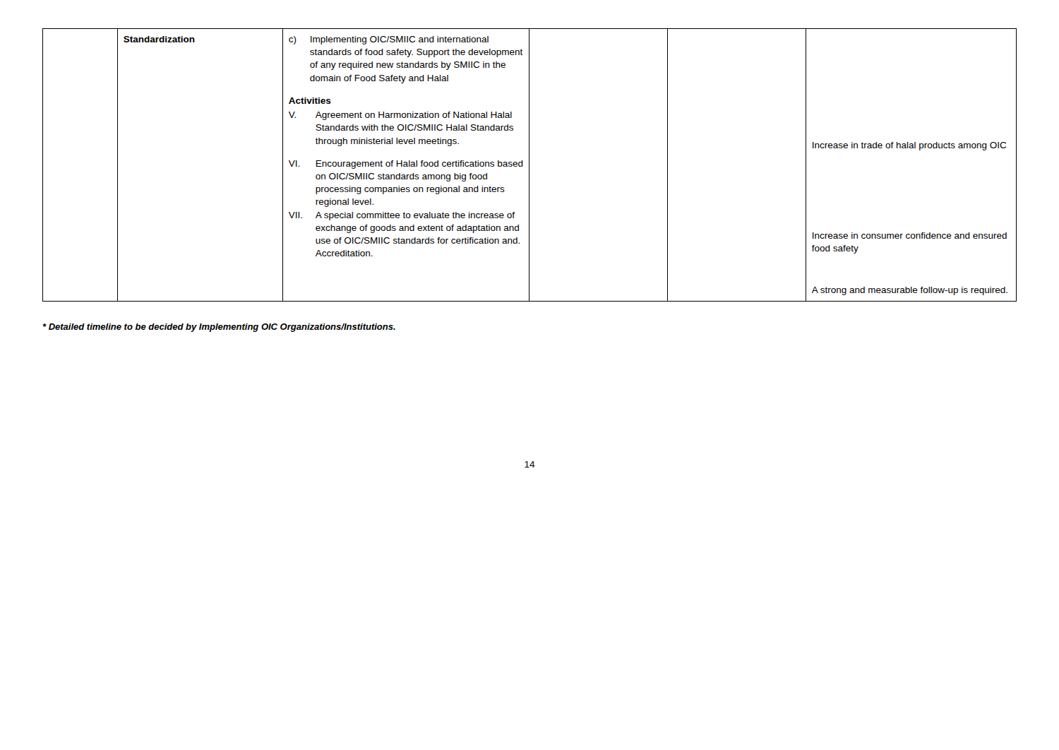| | Standardization | c) Implementing OIC/SMIIC and international standards of food safety. Support the development of any required new standards by SMIIC in the domain of Food Safety and Halal Activities V. Agreement on Harmonization of National Halal Standards with the OIC/SMIIC Halal Standards through ministerial level meetings. VI. Encouragement of Halal food certifications based on OIC/SMIIC standards among big food processing companies on regional and inters regional level. VII. A special committee to evaluate the increase of exchange of goods and extent of adaptation and use of OIC/SMIIC standards for certification and. Accreditation. | | | Increase in trade of halal products among OIC Increase in consumer confidence and ensured food safety A strong and measurable follow-up is required. |
* Detailed timeline to be decided by Implementing OIC Organizations/Institutions.
14